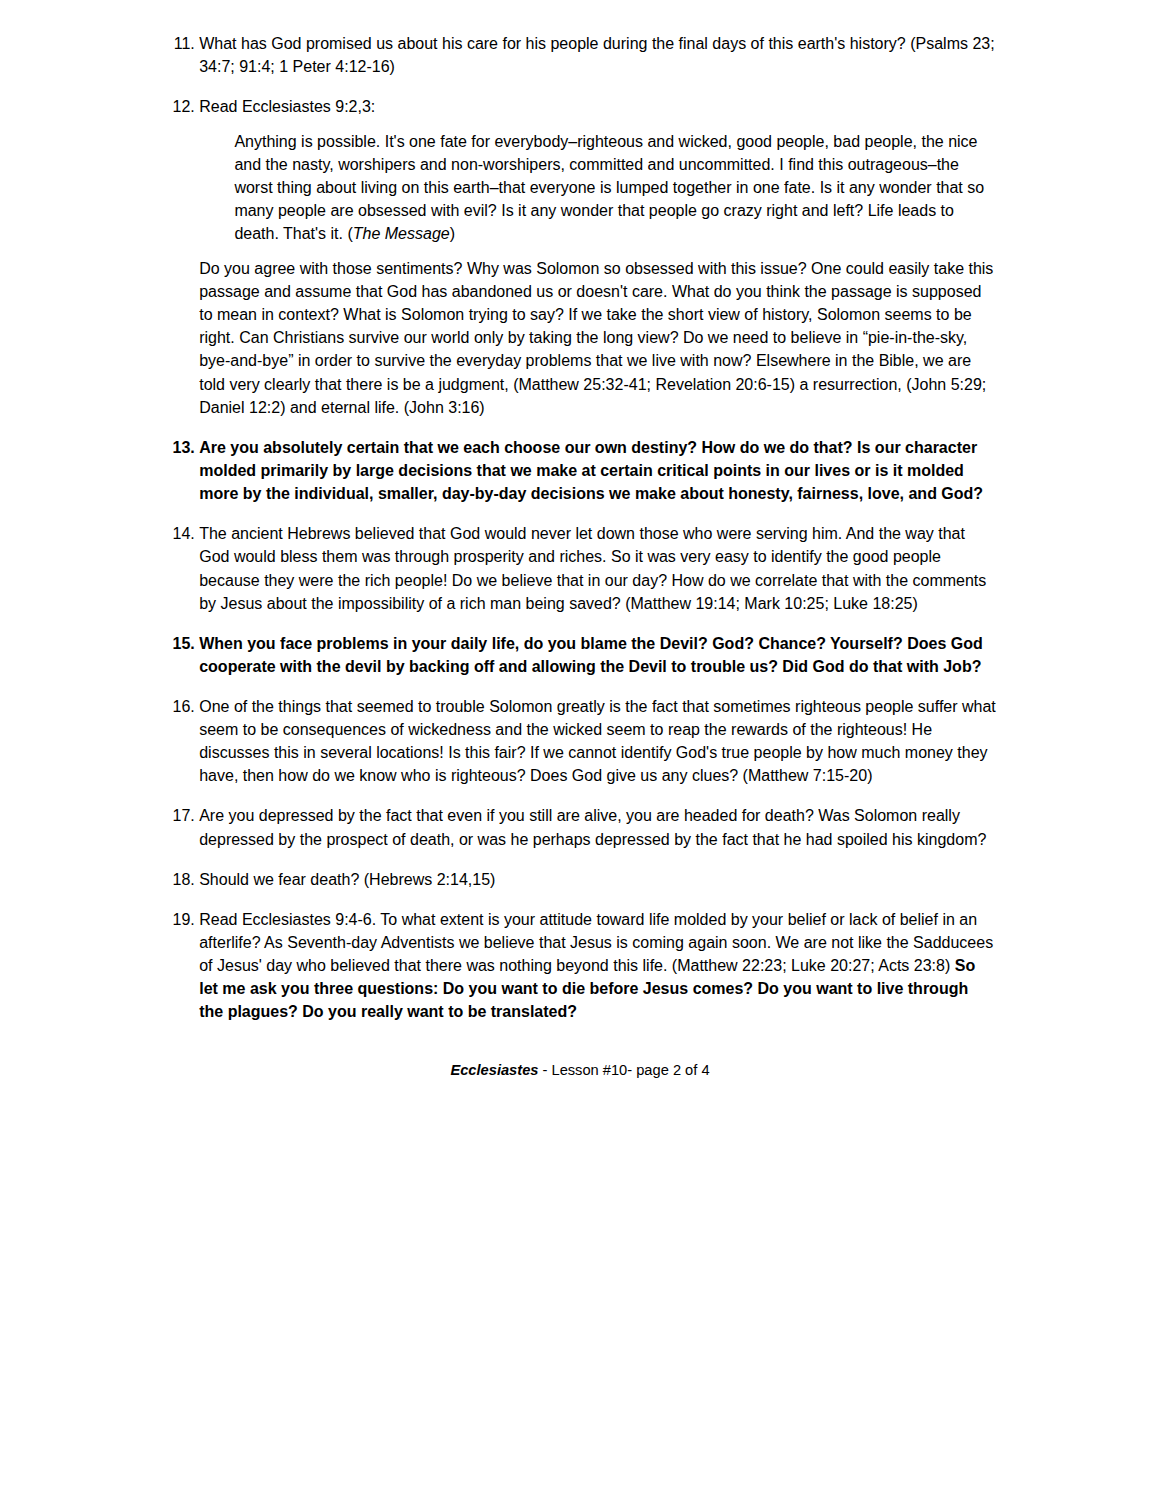What has God promised us about his care for his people during the final days of this earth's history? (Psalms 23; 34:7; 91:4; 1 Peter 4:12-16)
Read Ecclesiastes 9:2,3:
Anything is possible. It's one fate for everybody–righteous and wicked, good people, bad people, the nice and the nasty, worshipers and non-worshipers, committed and uncommitted. I find this outrageous–the worst thing about living on this earth–that everyone is lumped together in one fate. Is it any wonder that so many people are obsessed with evil? Is it any wonder that people go crazy right and left? Life leads to death. That's it. (The Message)
Do you agree with those sentiments? Why was Solomon so obsessed with this issue? One could easily take this passage and assume that God has abandoned us or doesn't care. What do you think the passage is supposed to mean in context? What is Solomon trying to say? If we take the short view of history, Solomon seems to be right. Can Christians survive our world only by taking the long view? Do we need to believe in “pie-in-the-sky, bye-and-bye” in order to survive the everyday problems that we live with now? Elsewhere in the Bible, we are told very clearly that there is be a judgment, (Matthew 25:32-41; Revelation 20:6-15) a resurrection, (John 5:29; Daniel 12:2) and eternal life. (John 3:16)
Are you absolutely certain that we each choose our own destiny? How do we do that? Is our character molded primarily by large decisions that we make at certain critical points in our lives or is it molded more by the individual, smaller, day-by-day decisions we make about honesty, fairness, love, and God?
The ancient Hebrews believed that God would never let down those who were serving him. And the way that God would bless them was through prosperity and riches. So it was very easy to identify the good people because they were the rich people! Do we believe that in our day? How do we correlate that with the comments by Jesus about the impossibility of a rich man being saved? (Matthew 19:14; Mark 10:25; Luke 18:25)
When you face problems in your daily life, do you blame the Devil? God? Chance? Yourself? Does God cooperate with the devil by backing off and allowing the Devil to trouble us? Did God do that with Job?
One of the things that seemed to trouble Solomon greatly is the fact that sometimes righteous people suffer what seem to be consequences of wickedness and the wicked seem to reap the rewards of the righteous! He discusses this in several locations! Is this fair? If we cannot identify God's true people by how much money they have, then how do we know who is righteous? Does God give us any clues? (Matthew 7:15-20)
Are you depressed by the fact that even if you still are alive, you are headed for death? Was Solomon really depressed by the prospect of death, or was he perhaps depressed by the fact that he had spoiled his kingdom?
Should we fear death? (Hebrews 2:14,15)
Read Ecclesiastes 9:4-6. To what extent is your attitude toward life molded by your belief or lack of belief in an afterlife? As Seventh-day Adventists we believe that Jesus is coming again soon. We are not like the Sadducees of Jesus' day who believed that there was nothing beyond this life. (Matthew 22:23; Luke 20:27; Acts 23:8) So let me ask you three questions: Do you want to die before Jesus comes? Do you want to live through the plagues? Do you really want to be translated?
Ecclesiastes - Lesson #10- page 2 of 4